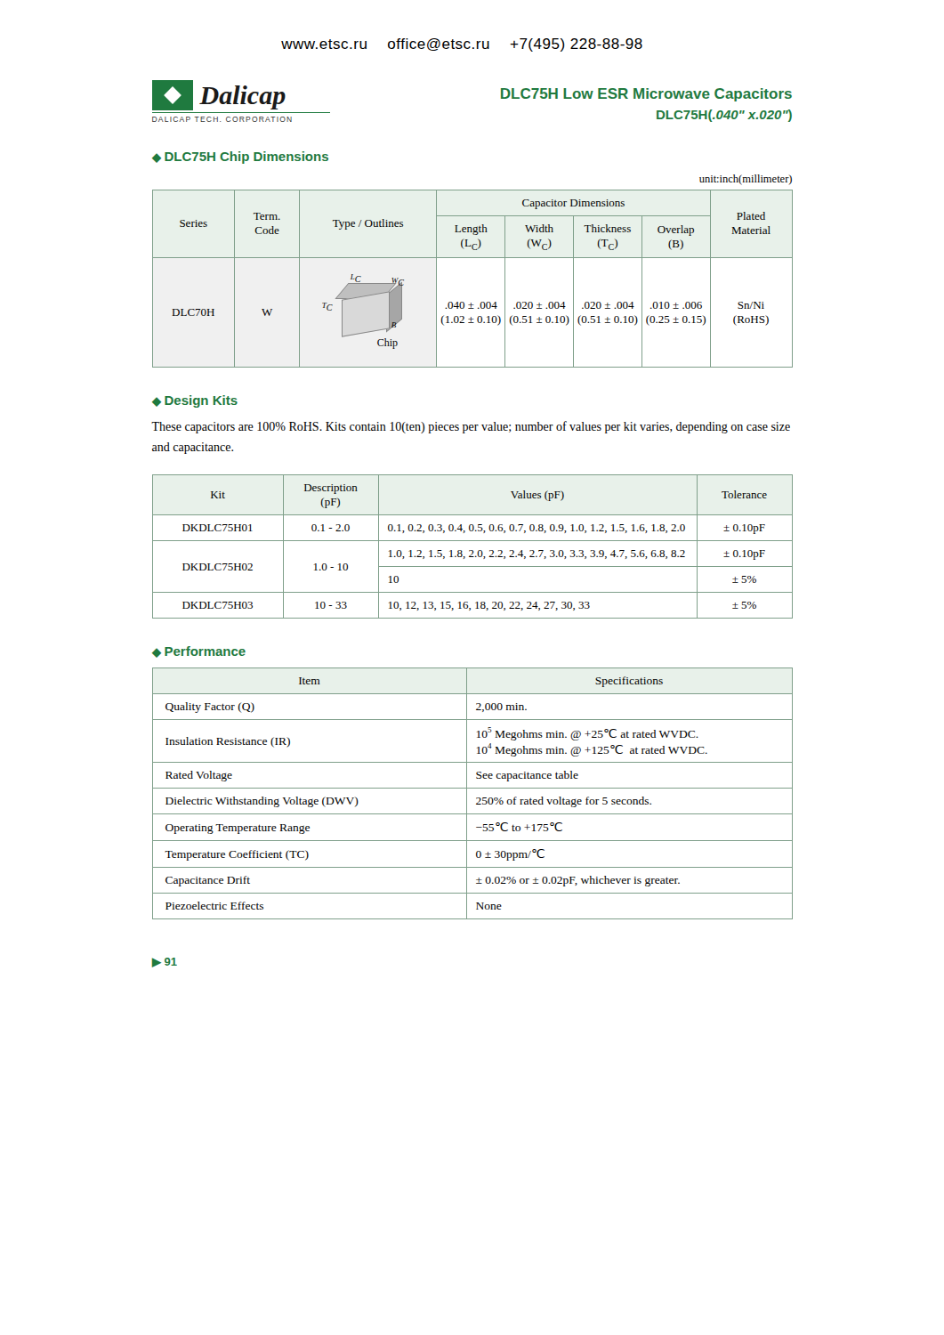www.etsc.ru office@etsc.ru+7(495) 228-88-98
Dalicap
DALICAP TECH. CORPORATION
DLC75H Low ESR Microwave Capacitors
DLC75H(.040" x.020")
DLC75H Chip Dimensions
unit:inch(millimeter)
| Series | Term. Code | Type / Outlines | Capacitor Dimensions | Plated Material |
| --- | --- | --- | --- | --- |
| Length (L C ) | Width (W C ) | Thickness (T C ) | Overlap (B) |
| DLC70H | W | L C W C T C B Chip | .040 ± .004 (1.02 ± 0.10) | .020 ± .004 (0.51 ± 0.10) | .020 ± .004 (0.51 ± 0.10) | .010 ± .006 (0.25 ± 0.15) | Sn/Ni (RoHS) |
Design Kits
These capacitors are 100% RoHS. Kits contain 10(ten) pieces per value; number of values per kit varies, depending on case size and capacitance.
| Kit | Description (pF) | Values (pF) | Tolerance |
| --- | --- | --- | --- |
| DKDLC75H01 | 0.1 - 2.0 | 0.1, 0.2, 0.3, 0.4, 0.5, 0.6, 0.7, 0.8, 0.9, 1.0, 1.2, 1.5, 1.6, 1.8, 2.0 | ± 0.10pF |
| DKDLC75H02 | 1.0 - 10 | 1.0, 1.2, 1.5, 1.8, 2.0, 2.2, 2.4, 2.7, 3.0, 3.3, 3.9, 4.7, 5.6, 6.8, 8.2 | ± 0.10pF |
| 10 | ± 5% |
| DKDLC75H03 | 10 - 33 | 10, 12, 13, 15, 16, 18, 20, 22, 24, 27, 30, 33 | ± 5% |
Performance
| Item | Specifications |
| --- | --- |
| Quality Factor (Q) | 2,000 min. |
| Insulation Resistance (IR) | 10 5 Megohms min. @ +25℃ at rated WVDC. 10 4 Megohms min. @ +125℃ at rated WVDC. |
| Rated Voltage | See capacitance table |
| Dielectric Withstanding Voltage (DWV) | 250% of rated voltage for 5 seconds. |
| Operating Temperature Range | −55℃ to +175℃ |
| Temperature Coefficient (TC) | 0 ± 30ppm/℃ |
| Capacitance Drift | ± 0.02% or ± 0.02pF, whichever is greater. |
| Piezoelectric Effects | None |
91